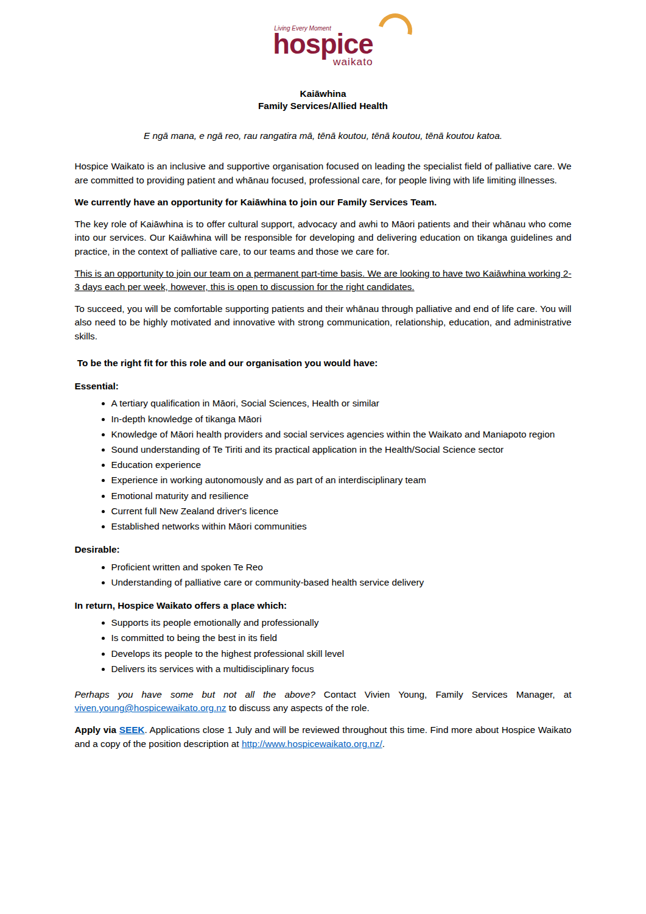Living Every Moment
hospice
waikato
Kaiāwhina
Family Services/Allied Health
E ngā mana, e ngā reo, rau rangatira mā, tēnā koutou, tēnā koutou, tēnā koutou katoa.
Hospice Waikato is an inclusive and supportive organisation focused on leading the specialist field of palliative care. We are committed to providing patient and whānau focused, professional care, for people living with life limiting illnesses.
We currently have an opportunity for Kaiāwhina to join our Family Services Team.
The key role of Kaiāwhina is to offer cultural support, advocacy and awhi to Māori patients and their whānau who come into our services. Our Kaiāwhina will be responsible for developing and delivering education on tikanga guidelines and practice, in the context of palliative care, to our teams and those we care for.
This is an opportunity to join our team on a permanent part-time basis. We are looking to have two Kaiāwhina working 2-3 days each per week, however, this is open to discussion for the right candidates.
To succeed, you will be comfortable supporting patients and their whānau through palliative and end of life care. You will also need to be highly motivated and innovative with strong communication, relationship, education, and administrative skills.
To be the right fit for this role and our organisation you would have:
Essential:
A tertiary qualification in Māori, Social Sciences, Health or similar
In-depth knowledge of tikanga Māori
Knowledge of Māori health providers and social services agencies within the Waikato and Maniapoto region
Sound understanding of Te Tiriti and its practical application in the Health/Social Science sector
Education experience
Experience in working autonomously and as part of an interdisciplinary team
Emotional maturity and resilience
Current full New Zealand driver's licence
Established networks within Māori communities
Desirable:
Proficient written and spoken Te Reo
Understanding of palliative care or community-based health service delivery
In return, Hospice Waikato offers a place which:
Supports its people emotionally and professionally
Is committed to being the best in its field
Develops its people to the highest professional skill level
Delivers its services with a multidisciplinary focus
Perhaps you have some but not all the above? Contact Vivien Young, Family Services Manager, at viven.young@hospicewaikato.org.nz to discuss any aspects of the role.
Apply via SEEK. Applications close 1 July and will be reviewed throughout this time. Find more about Hospice Waikato and a copy of the position description at http://www.hospicewaikato.org.nz/.